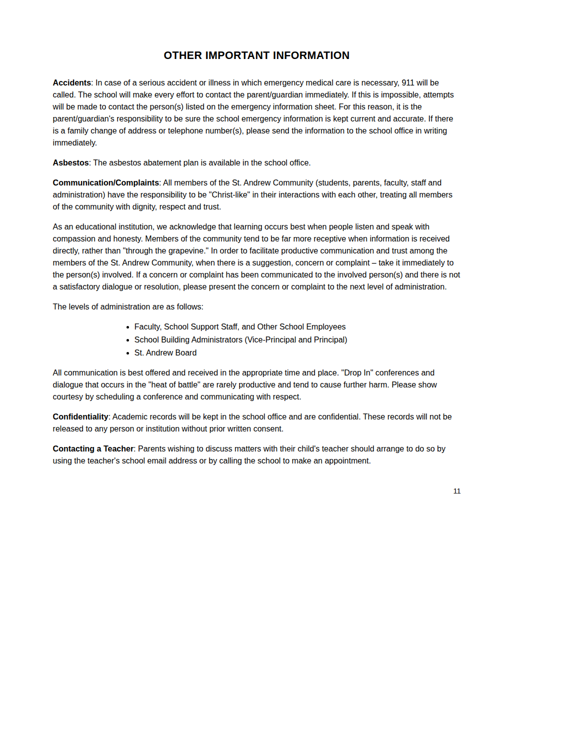OTHER IMPORTANT INFORMATION
Accidents: In case of a serious accident or illness in which emergency medical care is necessary, 911 will be called. The school will make every effort to contact the parent/guardian immediately. If this is impossible, attempts will be made to contact the person(s) listed on the emergency information sheet. For this reason, it is the parent/guardian's responsibility to be sure the school emergency information is kept current and accurate. If there is a family change of address or telephone number(s), please send the information to the school office in writing immediately.
Asbestos: The asbestos abatement plan is available in the school office.
Communication/Complaints: All members of the St. Andrew Community (students, parents, faculty, staff and administration) have the responsibility to be "Christ-like" in their interactions with each other, treating all members of the community with dignity, respect and trust.
As an educational institution, we acknowledge that learning occurs best when people listen and speak with compassion and honesty. Members of the community tend to be far more receptive when information is received directly, rather than "through the grapevine." In order to facilitate productive communication and trust among the members of the St. Andrew Community, when there is a suggestion, concern or complaint – take it immediately to the person(s) involved. If a concern or complaint has been communicated to the involved person(s) and there is not a satisfactory dialogue or resolution, please present the concern or complaint to the next level of administration.
The levels of administration are as follows:
Faculty, School Support Staff, and Other School Employees
School Building Administrators (Vice-Principal and Principal)
St. Andrew Board
All communication is best offered and received in the appropriate time and place. "Drop In" conferences and dialogue that occurs in the "heat of battle" are rarely productive and tend to cause further harm. Please show courtesy by scheduling a conference and communicating with respect.
Confidentiality: Academic records will be kept in the school office and are confidential. These records will not be released to any person or institution without prior written consent.
Contacting a Teacher: Parents wishing to discuss matters with their child's teacher should arrange to do so by using the teacher's school email address or by calling the school to make an appointment.
11